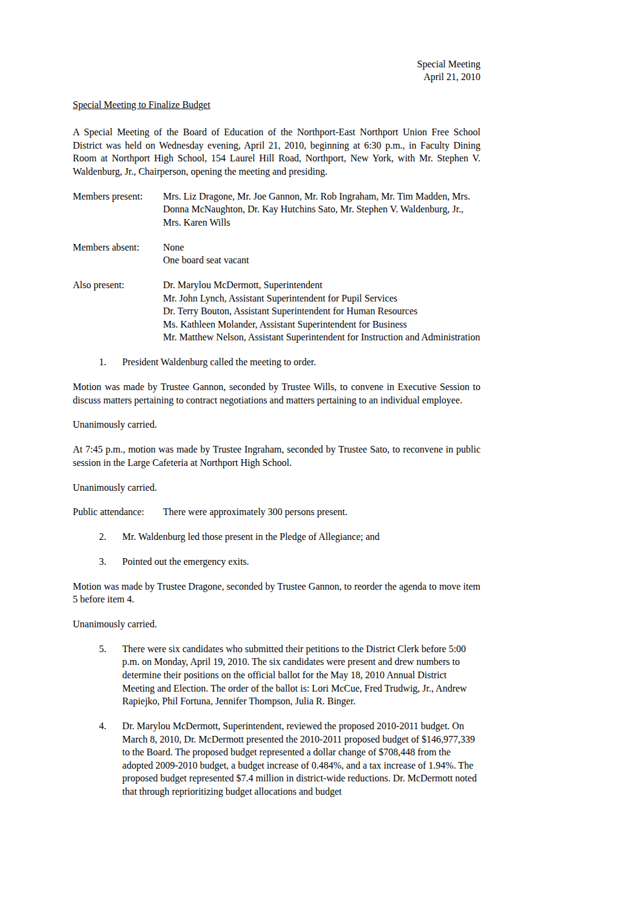Special Meeting
April 21, 2010
Special Meeting to Finalize Budget
A Special Meeting of the Board of Education of the Northport-East Northport Union Free School District was held on Wednesday evening, April 21, 2010, beginning at 6:30 p.m., in Faculty Dining Room at Northport High School, 154 Laurel Hill Road, Northport, New York, with Mr. Stephen V. Waldenburg, Jr., Chairperson, opening the meeting and presiding.
Members present:
Mrs. Liz Dragone, Mr. Joe Gannon, Mr. Rob Ingraham, Mr. Tim Madden, Mrs. Donna McNaughton, Dr. Kay Hutchins Sato, Mr. Stephen V. Waldenburg, Jr., Mrs. Karen Wills
Members absent:
None
One board seat vacant
Also present:
Dr. Marylou McDermott, Superintendent
Mr. John Lynch, Assistant Superintendent for Pupil Services
Dr. Terry Bouton, Assistant Superintendent for Human Resources
Ms. Kathleen Molander, Assistant Superintendent for Business
Mr. Matthew Nelson, Assistant Superintendent for Instruction and Administration
1.
President Waldenburg called the meeting to order.
Motion was made by Trustee Gannon, seconded by Trustee Wills, to convene in Executive Session to discuss matters pertaining to contract negotiations and matters pertaining to an individual employee.
Unanimously carried.
At 7:45 p.m., motion was made by Trustee Ingraham, seconded by Trustee Sato, to reconvene in public session in the Large Cafeteria at Northport High School.
Unanimously carried.
Public attendance:
There were approximately 300 persons present.
2.
Mr. Waldenburg led those present in the Pledge of Allegiance; and
3.
Pointed out the emergency exits.
Motion was made by Trustee Dragone, seconded by Trustee Gannon, to reorder the agenda to move item 5 before item 4.
Unanimously carried.
5.
There were six candidates who submitted their petitions to the District Clerk before 5:00 p.m. on Monday, April 19, 2010. The six candidates were present and drew numbers to determine their positions on the official ballot for the May 18, 2010 Annual District Meeting and Election. The order of the ballot is: Lori McCue, Fred Trudwig, Jr., Andrew Rapiejko, Phil Fortuna, Jennifer Thompson, Julia R. Binger.
4.
Dr. Marylou McDermott, Superintendent, reviewed the proposed 2010-2011 budget. On March 8, 2010, Dr. McDermott presented the 2010-2011 proposed budget of $146,977,339 to the Board. The proposed budget represented a dollar change of $708,448 from the adopted 2009-2010 budget, a budget increase of 0.484%, and a tax increase of 1.94%. The proposed budget represented $7.4 million in district-wide reductions. Dr. McDermott noted that through reprioritizing budget allocations and budget